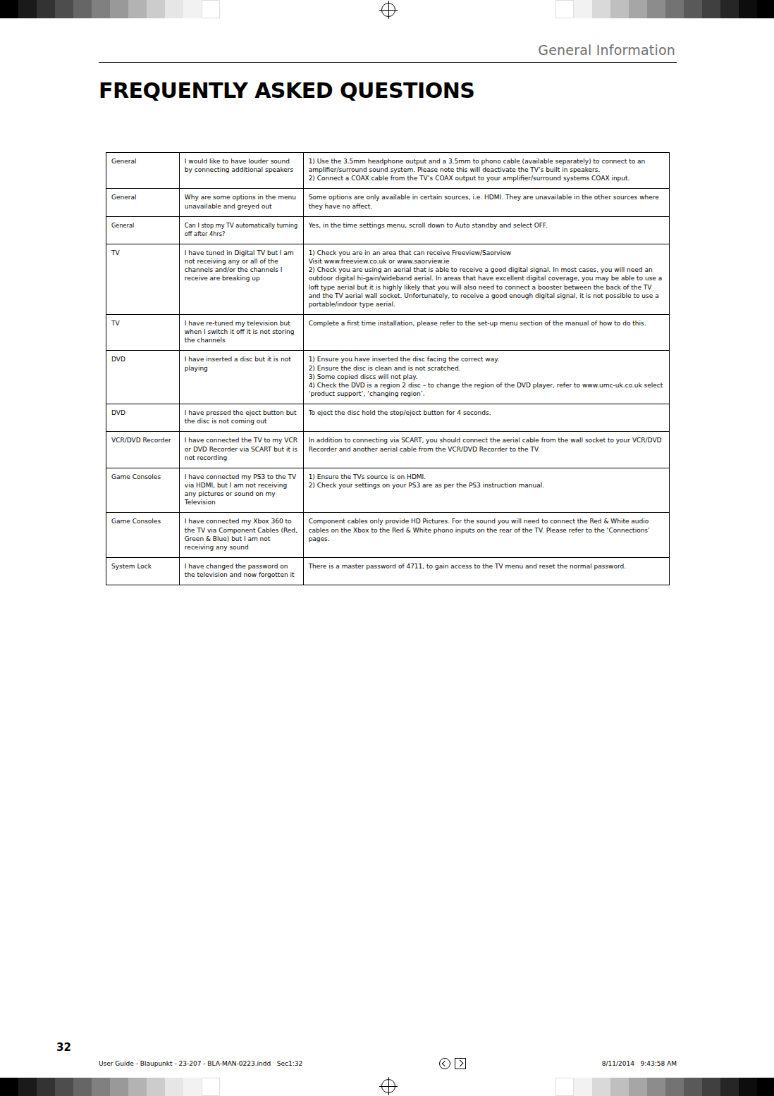General Information
FREQUENTLY ASKED QUESTIONS
| General | I would like to have louder sound by connecting additional speakers | 1) Use the 3.5mm headphone output and a 3.5mm to phono cable (available separately) to connect to an amplifier/surround sound system. Please note this will deactivate the TV’s built in speakers. 2) Connect a COAX cable from the TV’s COAX output to your amplifier/surround systems COAX input. |
| General | Why are some options in the menu unavailable and greyed out | Some options are only available in certain sources, i.e. HDMI. They are unavailable in the other sources where they have no affect. |
| General | Can I stop my TV automatically turning off after 4hrs? | Yes, in the time settings menu, scroll down to Auto standby and select OFF. |
| TV | I have tuned in Digital TV but I am not receiving any or all of the channels and/or the channels I receive are breaking up | 1) Check you are in an area that can receive Freeview/Saorview Visit www.freeview.co.uk or www.saorview.ie 2) Check you are using an aerial that is able to receive a good digital signal. In most cases, you will need an outdoor digital hi-gain/wideband aerial. In areas that have excellent digital coverage, you may be able to use a loft type aerial but it is highly likely that you will also need to connect a booster between the back of the TV and the TV aerial wall socket. Unfortunately, to receive a good enough digital signal, it is not possible to use a portable/indoor type aerial. |
| TV | I have re-tuned my television but when I switch it off it is not storing the channels | Complete a first time installation, please refer to the set-up menu section of the manual of how to do this. |
| DVD | I have inserted a disc but it is not playing | 1) Ensure you have inserted the disc facing the correct way. 2) Ensure the disc is clean and is not scratched. 3) Some copied discs will not play. 4) Check the DVD is a region 2 disc – to change the region of the DVD player, refer to www.umc-uk.co.uk select ‘product support’, ‘changing region’. |
| DVD | I have pressed the eject button but the disc is not coming out | To eject the disc hold the stop/eject button for 4 seconds. |
| VCR/DVD Recorder | I have connected the TV to my VCR or DVD Recorder via SCART but it is not recording | In addition to connecting via SCART, you should connect the aerial cable from the wall socket to your VCR/DVD Recorder and another aerial cable from the VCR/DVD Recorder to the TV. |
| Game Consoles | I have connected my PS3 to the TV via HDMI, but I am not receiving any pictures or sound on my Television | 1) Ensure the TVs source is on HDMI. 2) Check your settings on your PS3 are as per the PS3 instruction manual. |
| Game Consoles | I have connected my Xbox 360 to the TV via Component Cables (Red, Green & Blue) but I am not receiving any sound | Component cables only provide HD Pictures. For the sound you will need to connect the Red & White audio cables on the Xbox to the Red & White phono inputs on the rear of the TV. Please refer to the ‘Connections’ pages. |
| System Lock | I have changed the password on the television and now forgotten it | There is a master password of 4711, to gain access to the TV menu and reset the normal password. |
32
User Guide - Blaupunkt - 23-207 - BLA-MAN-0223.indd Sec1:32
8/11/2014 9:43:58 AM